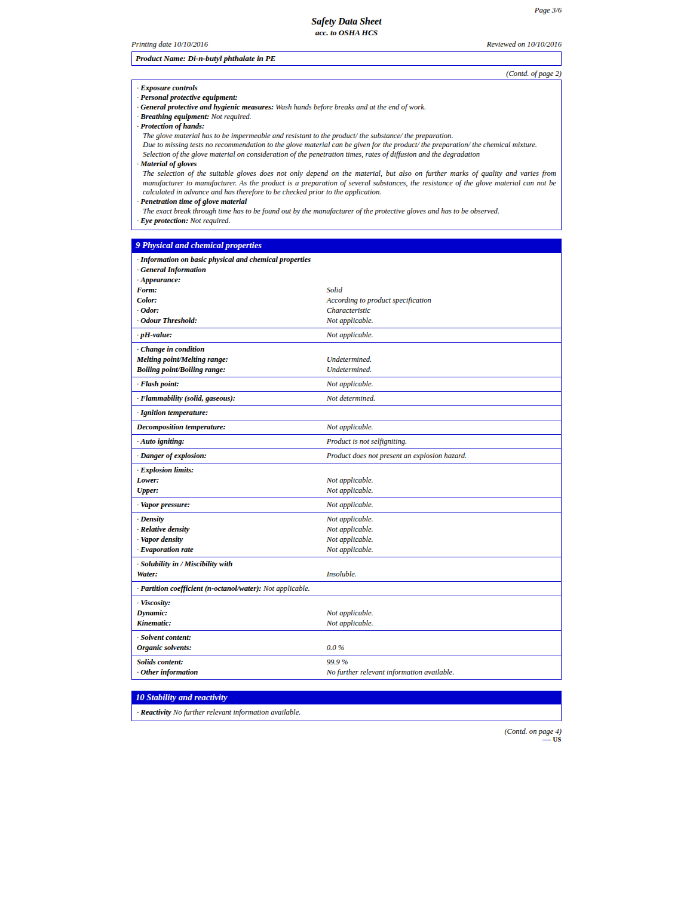Page 3/6
Safety Data Sheet
acc. to OSHA HCS
Printing date 10/10/2016 Reviewed on 10/10/2016
Product Name: Di-n-butyl phthalate in PE
(Contd. of page 2)
· Exposure controls
· Personal protective equipment:
· General protective and hygienic measures: Wash hands before breaks and at the end of work.
· Breathing equipment: Not required.
· Protection of hands:
The glove material has to be impermeable and resistant to the product/ the substance/ the preparation.
Due to missing tests no recommendation to the glove material can be given for the product/ the preparation/ the chemical mixture.
Selection of the glove material on consideration of the penetration times, rates of diffusion and the degradation
· Material of gloves
The selection of the suitable gloves does not only depend on the material, but also on further marks of quality and varies from manufacturer to manufacturer. As the product is a preparation of several substances, the resistance of the glove material can not be calculated in advance and has therefore to be checked prior to the application.
· Penetration time of glove material
The exact break through time has to be found out by the manufacturer of the protective gloves and has to be observed.
· Eye protection: Not required.
9 Physical and chemical properties
| · Information on basic physical and chemical properties |
| · General Information |
| · Appearance: |
| Form: | Solid |
| Color: | According to product specification |
| · Odor: | Characteristic |
| · Odour Threshold: | Not applicable. |
| · pH-value: | Not applicable. |
| · Change in condition |
| Melting point/Melting range: | Undetermined. |
| Boiling point/Boiling range: | Undetermined. |
| · Flash point: | Not applicable. |
| · Flammability (solid, gaseous): | Not determined. |
| · Ignition temperature: |
| Decomposition temperature: | Not applicable. |
| · Auto igniting: | Product is not selfigniting. |
| · Danger of explosion: | Product does not present an explosion hazard. |
| · Explosion limits: |
| Lower: | Not applicable. |
| Upper: | Not applicable. |
| · Vapor pressure: | Not applicable. |
| · Density | Not applicable. |
| · Relative density | Not applicable. |
| · Vapor density | Not applicable. |
| · Evaporation rate | Not applicable. |
| · Solubility in / Miscibility with |
| Water: | Insoluble. |
| · Partition coefficient (n-octanol/water): Not applicable. |
| · Viscosity: |
| Dynamic: | Not applicable. |
| Kinematic: | Not applicable. |
| · Solvent content: |
| Organic solvents: | 0.0 % |
| Solids content: | 99.9 % |
| · Other information | No further relevant information available. |
10 Stability and reactivity
· Reactivity No further relevant information available.
(Contd. on page 4)
US